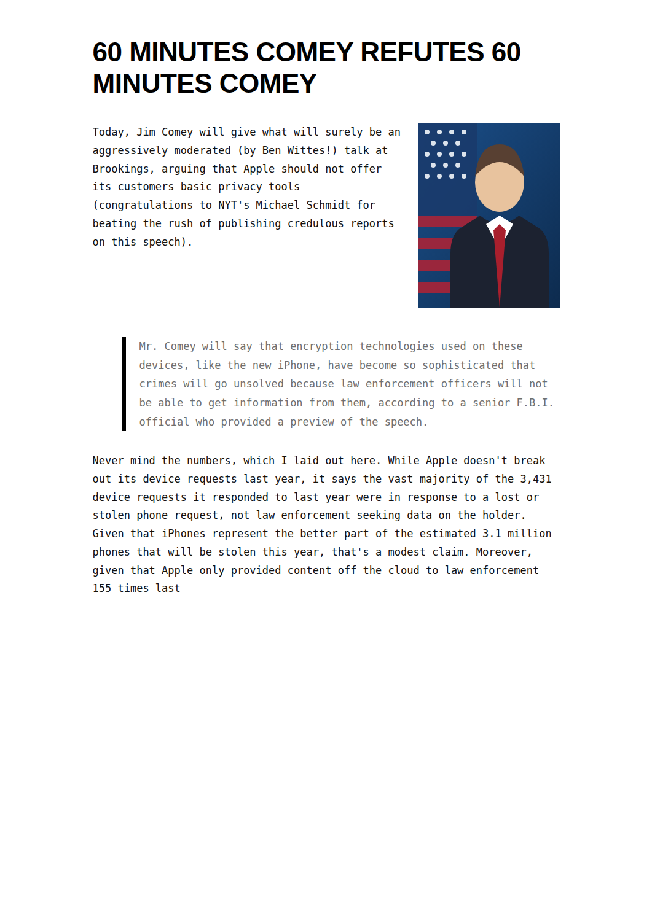60 MINUTES COMEY REFUTES 60 MINUTES COMEY
Today, Jim Comey will give what will surely be an aggressively moderated (by Ben Wittes!) talk at Brookings, arguing that Apple should not offer its customers basic privacy tools (congratulations to NYT's Michael Schmidt for beating the rush of publishing credulous reports on this speech).
Mr. Comey will say that encryption technologies used on these devices, like the new iPhone, have become so sophisticated that crimes will go unsolved because law enforcement officers will not be able to get information from them, according to a senior F.B.I. official who provided a preview of the speech.
Never mind the numbers, which I laid out here. While Apple doesn't break out its device requests last year, it says the vast majority of the 3,431 device requests it responded to last year were in response to a lost or stolen phone request, not law enforcement seeking data on the holder. Given that iPhones represent the better part of the estimated 3.1 million phones that will be stolen this year, that's a modest claim. Moreover, given that Apple only provided content off the cloud to law enforcement 155 times last